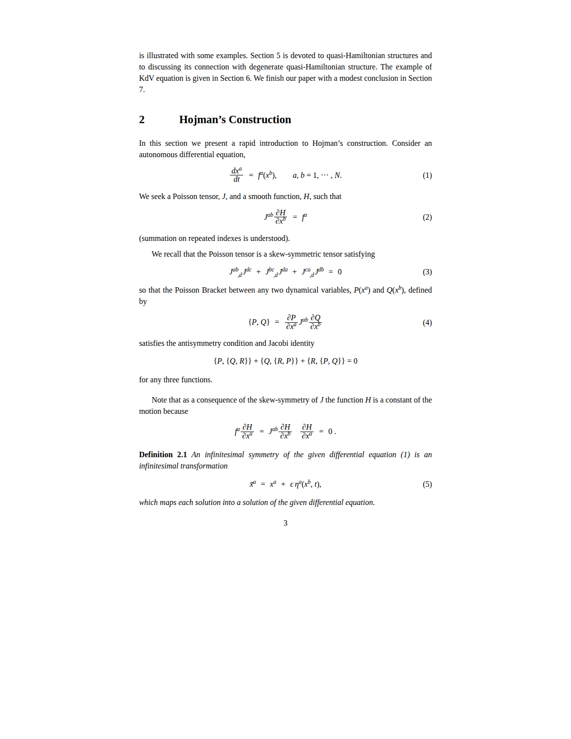is illustrated with some examples. Section 5 is devoted to quasi-Hamiltonian structures and to discussing its connection with degenerate quasi-Hamiltonian structure. The example of KdV equation is given in Section 6. We finish our paper with a modest conclusion in Section 7.
2 Hojman’s Construction
In this section we present a rapid introduction to Hojman’s construction. Consider an autonomous differential equation,
dxa dt = fa(xb), a, b = 1, ··· , N.
(1)
We seek a Poisson tensor, J, and a smooth function, H, such that
Jab∂H∂xb = fa
(2)
(summation on repeated indexes is understood).
We recall that the Poisson tensor is a skew-symmetric tensor satisfying
Jab,d Jdc + Jbc,d Jda + Jca,d Jdb = 0
(3)
so that the Poisson Bracket between any two dynamical variables, P(xa) and Q(xb), defined by
{P, Q} = ∂P∂xa Jab∂Q∂xb
(4)
satisfies the antisymmetry condition and Jacobi identity
{P, {Q, R}} + {Q, {R, P}} + {R, {P, Q}} = 0
for any three functions.
Note that as a consequence of the skew-symmetry of J the function H is a constant of the motion because
fa∂H∂xa = Jab∂H∂xb ∂H∂xa = 0 .
Definition 2.1 An infinitesimal symmetry of the given differential equation (1) is an infinitesimal transformation
x̃a = xa + ϵ ηa(xb, t),
(5)
which maps each solution into a solution of the given differential equation.
3